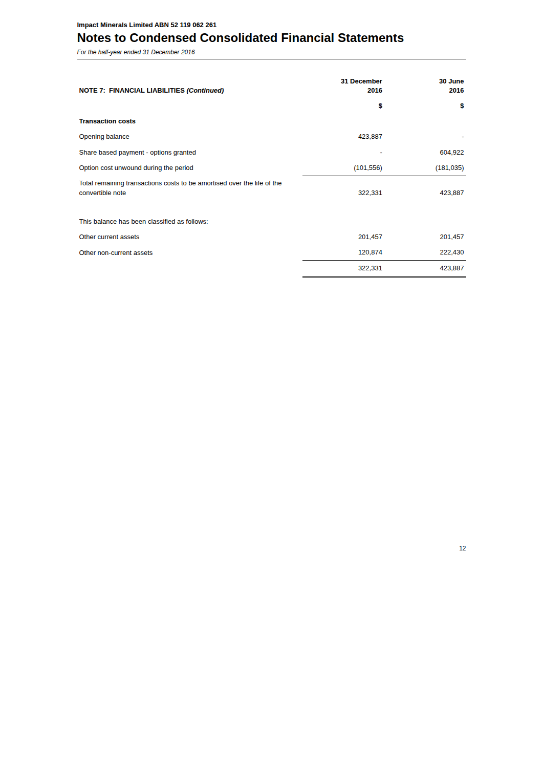Impact Minerals Limited ABN 52 119 062 261
Notes to Condensed Consolidated Financial Statements
For the half-year ended 31 December 2016
| NOTE 7: FINANCIAL LIABILITIES (Continued) | 31 December 2016 | 30 June 2016 |
| | $ | $ |
| Transaction costs | | |
| Opening balance | 423,887 | - |
| Share based payment - options granted | - | 604,922 |
| Option cost unwound during the period | (101,556) | (181,035) |
| Total remaining transactions costs to be amortised over the life of the convertible note | 322,331 | 423,887 |
| This balance has been classified as follows: | | |
| Other current assets | 201,457 | 201,457 |
| Other non-current assets | 120,874 | 222,430 |
| | 322,331 | 423,887 |
12